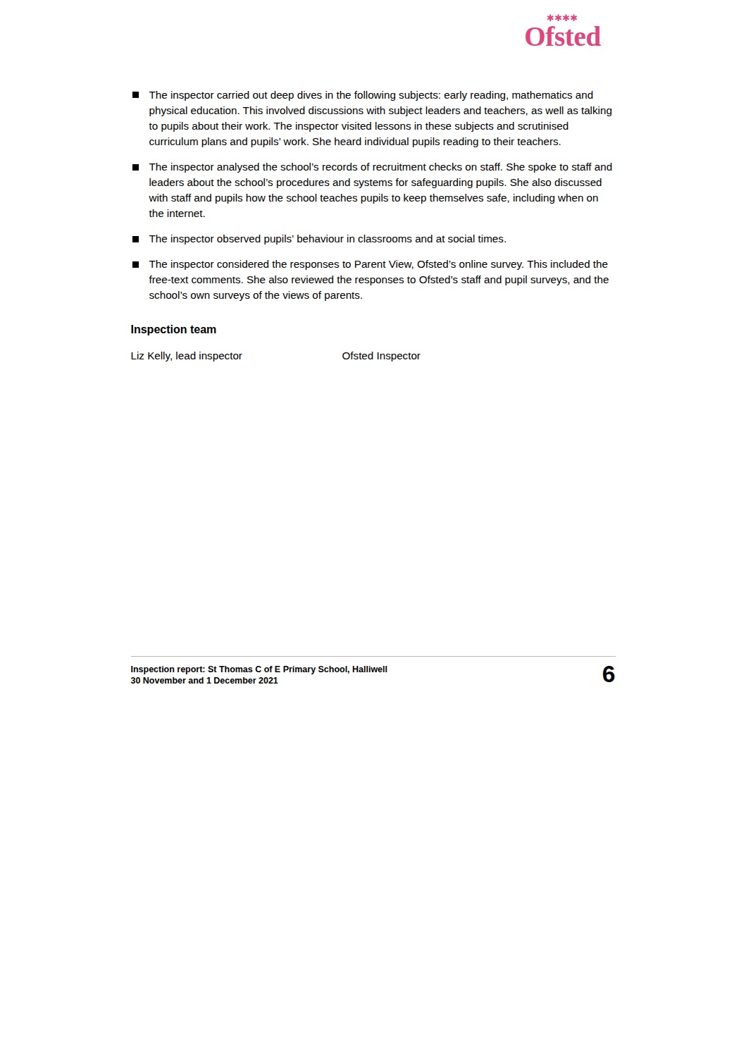✱✱✱✱
Ofsted
The inspector carried out deep dives in the following subjects: early reading, mathematics and physical education. This involved discussions with subject leaders and teachers, as well as talking to pupils about their work. The inspector visited lessons in these subjects and scrutinised curriculum plans and pupils’ work. She heard individual pupils reading to their teachers.
The inspector analysed the school’s records of recruitment checks on staff. She spoke to staff and leaders about the school’s procedures and systems for safeguarding pupils. She also discussed with staff and pupils how the school teaches pupils to keep themselves safe, including when on the internet.
The inspector observed pupils’ behaviour in classrooms and at social times.
The inspector considered the responses to Parent View, Ofsted’s online survey. This included the free-text comments. She also reviewed the responses to Ofsted’s staff and pupil surveys, and the school’s own surveys of the views of parents.
Inspection team
Liz Kelly, lead inspector
Ofsted Inspector
Inspection report: St Thomas C of E Primary School, Halliwell
30 November and 1 December 2021
6